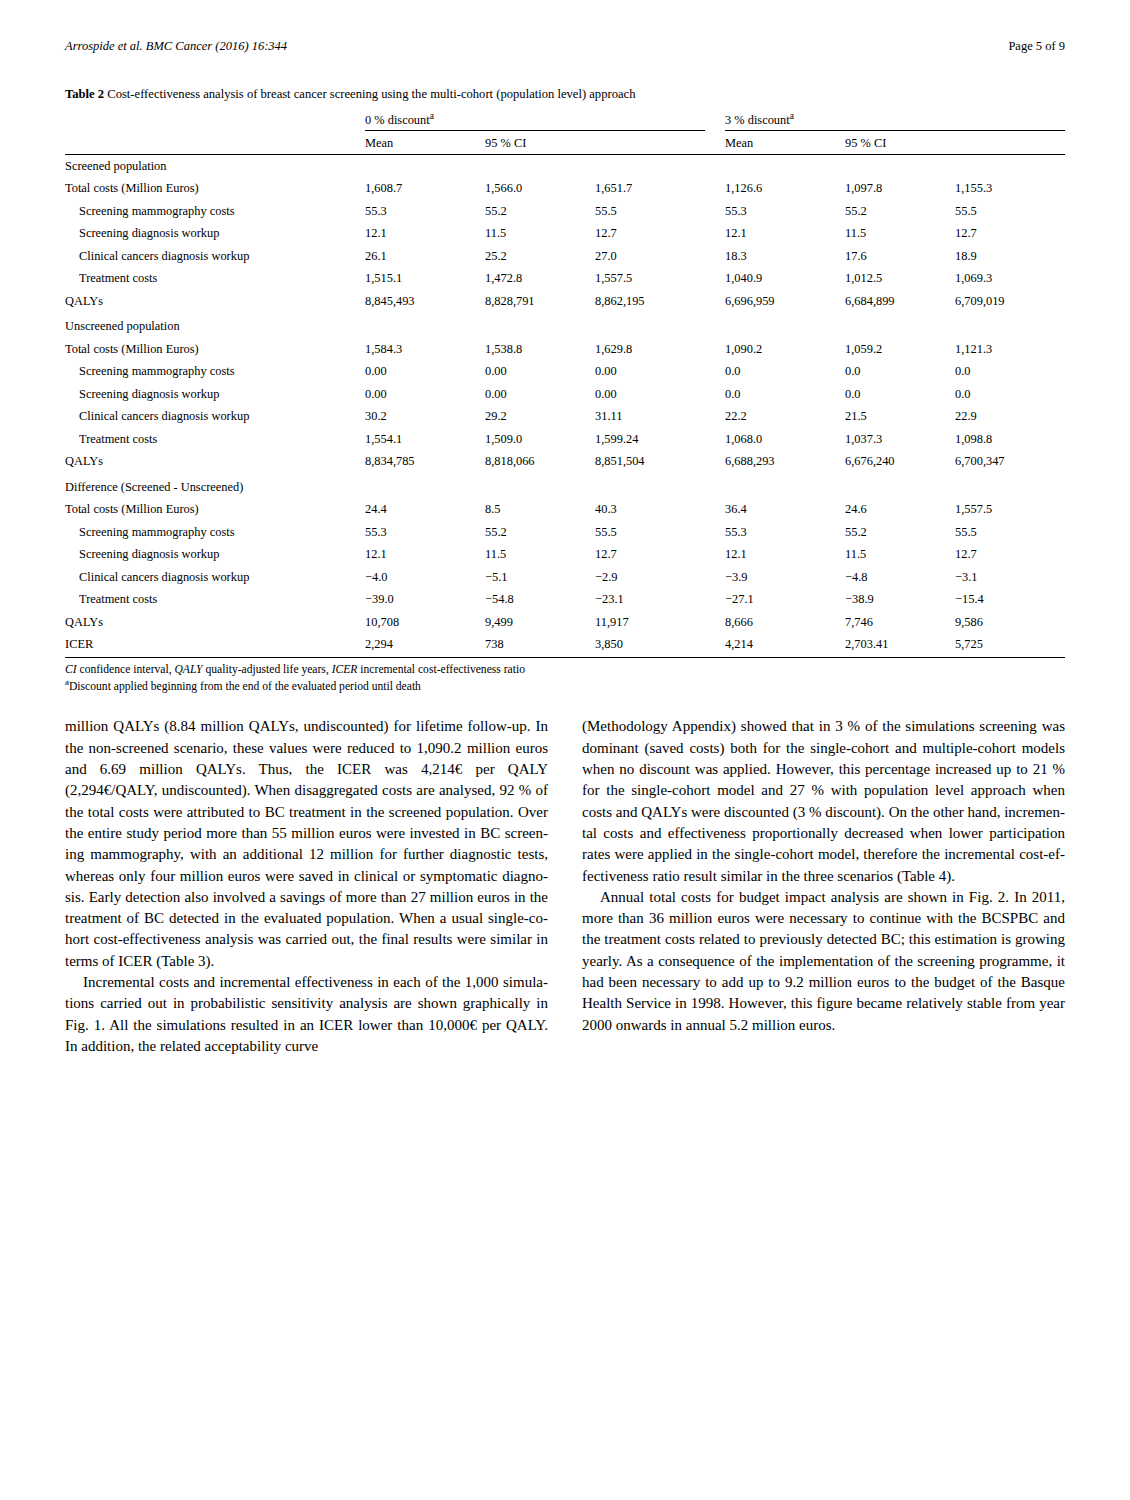Arrospide et al. BMC Cancer (2016) 16:344
Page 5 of 9
Table 2 Cost-effectiveness analysis of breast cancer screening using the multi-cohort (population level) approach
| | 0 % discount a | | 3 % discount a |
| --- | --- | --- | --- |
| | Mean | 95 % CI | | Mean | 95 % CI |
| Screened population | | | | | | | |
| Total costs (Million Euros) | 1,608.7 | 1,566.0 | 1,651.7 | | 1,126.6 | 1,097.8 | 1,155.3 |
| Screening mammography costs | 55.3 | 55.2 | 55.5 | | 55.3 | 55.2 | 55.5 |
| Screening diagnosis workup | 12.1 | 11.5 | 12.7 | | 12.1 | 11.5 | 12.7 |
| Clinical cancers diagnosis workup | 26.1 | 25.2 | 27.0 | | 18.3 | 17.6 | 18.9 |
| Treatment costs | 1,515.1 | 1,472.8 | 1,557.5 | | 1,040.9 | 1,012.5 | 1,069.3 |
| QALYs | 8,845,493 | 8,828,791 | 8,862,195 | | 6,696,959 | 6,684,899 | 6,709,019 |
| Unscreened population | | | | | | | |
| Total costs (Million Euros) | 1,584.3 | 1,538.8 | 1,629.8 | | 1,090.2 | 1,059.2 | 1,121.3 |
| Screening mammography costs | 0.00 | 0.00 | 0.00 | | 0.0 | 0.0 | 0.0 |
| Screening diagnosis workup | 0.00 | 0.00 | 0.00 | | 0.0 | 0.0 | 0.0 |
| Clinical cancers diagnosis workup | 30.2 | 29.2 | 31.11 | | 22.2 | 21.5 | 22.9 |
| Treatment costs | 1,554.1 | 1,509.0 | 1,599.24 | | 1,068.0 | 1,037.3 | 1,098.8 |
| QALYs | 8,834,785 | 8,818,066 | 8,851,504 | | 6,688,293 | 6,676,240 | 6,700,347 |
| Difference (Screened - Unscreened) | | | | | | | |
| Total costs (Million Euros) | 24.4 | 8.5 | 40.3 | | 36.4 | 24.6 | 1,557.5 |
| Screening mammography costs | 55.3 | 55.2 | 55.5 | | 55.3 | 55.2 | 55.5 |
| Screening diagnosis workup | 12.1 | 11.5 | 12.7 | | 12.1 | 11.5 | 12.7 |
| Clinical cancers diagnosis workup | −4.0 | −5.1 | −2.9 | | −3.9 | −4.8 | −3.1 |
| Treatment costs | −39.0 | −54.8 | −23.1 | | −27.1 | −38.9 | −15.4 |
| QALYs | 10,708 | 9,499 | 11,917 | | 8,666 | 7,746 | 9,586 |
| ICER | 2,294 | 738 | 3,850 | | 4,214 | 2,703.41 | 5,725 |
CI confidence interval, QALY quality-adjusted life years, ICER incremental cost-effectiveness ratio
aDiscount applied beginning from the end of the evaluated period until death
million QALYs (8.84 million QALYs, undiscounted) for lifetime follow-up. In the non-screened scenario, these values were reduced to 1,090.2 million euros and 6.69 million QALYs. Thus, the ICER was 4,214€ per QALY (2,294€/QALY, undiscounted). When disaggregated costs are analysed, 92 % of the total costs were attributed to BC treatment in the screened population. Over the entire study period more than 55 million euros were invested in BC screening mammography, with an additional 12 million for further diagnostic tests, whereas only four million euros were saved in clinical or symptomatic diagnosis. Early detection also involved a savings of more than 27 million euros in the treatment of BC detected in the evaluated population. When a usual single-cohort cost-effectiveness analysis was carried out, the final results were similar in terms of ICER (Table 3).
Incremental costs and incremental effectiveness in each of the 1,000 simulations carried out in probabilistic sensitivity analysis are shown graphically in Fig. 1. All the simulations resulted in an ICER lower than 10,000€ per QALY. In addition, the related acceptability curve
(Methodology Appendix) showed that in 3 % of the simulations screening was dominant (saved costs) both for the single-cohort and multiple-cohort models when no discount was applied. However, this percentage increased up to 21 % for the single-cohort model and 27 % with population level approach when costs and QALYs were discounted (3 % discount). On the other hand, incremental costs and effectiveness proportionally decreased when lower participation rates were applied in the single-cohort model, therefore the incremental cost-effectiveness ratio result similar in the three scenarios (Table 4).
Annual total costs for budget impact analysis are shown in Fig. 2. In 2011, more than 36 million euros were necessary to continue with the BCSPBC and the treatment costs related to previously detected BC; this estimation is growing yearly. As a consequence of the implementation of the screening programme, it had been necessary to add up to 9.2 million euros to the budget of the Basque Health Service in 1998. However, this figure became relatively stable from year 2000 onwards in annual 5.2 million euros.